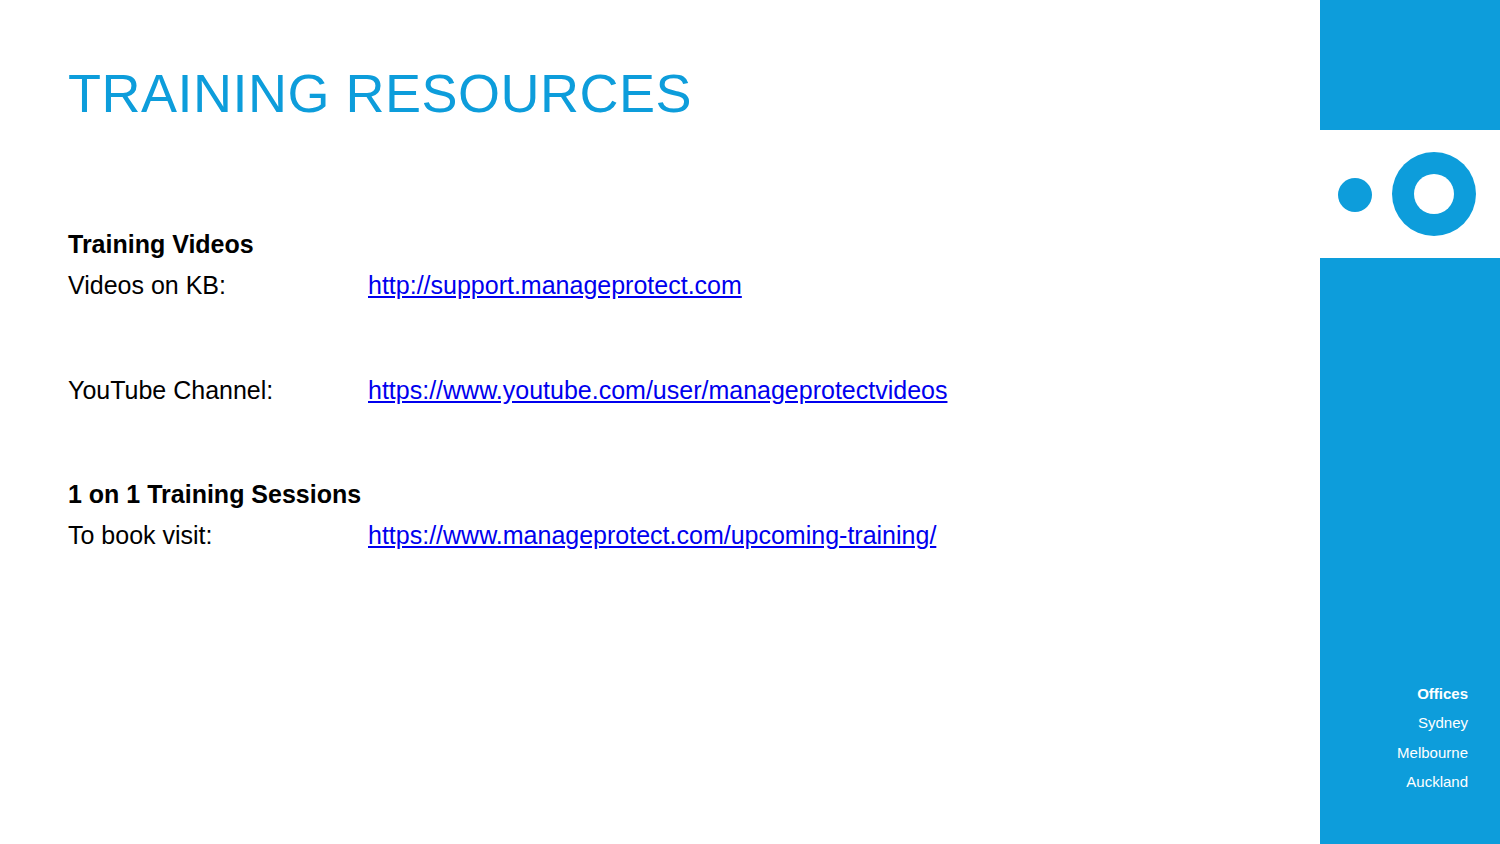TRAINING RESOURCES
Training Videos
Videos on KB: http://support.manageprotect.com
YouTube Channel: https://www.youtube.com/user/manageprotectvideos
1 on 1 Training Sessions
To book visit: https://www.manageprotect.com/upcoming-training/
Offices
Sydney
Melbourne
Auckland